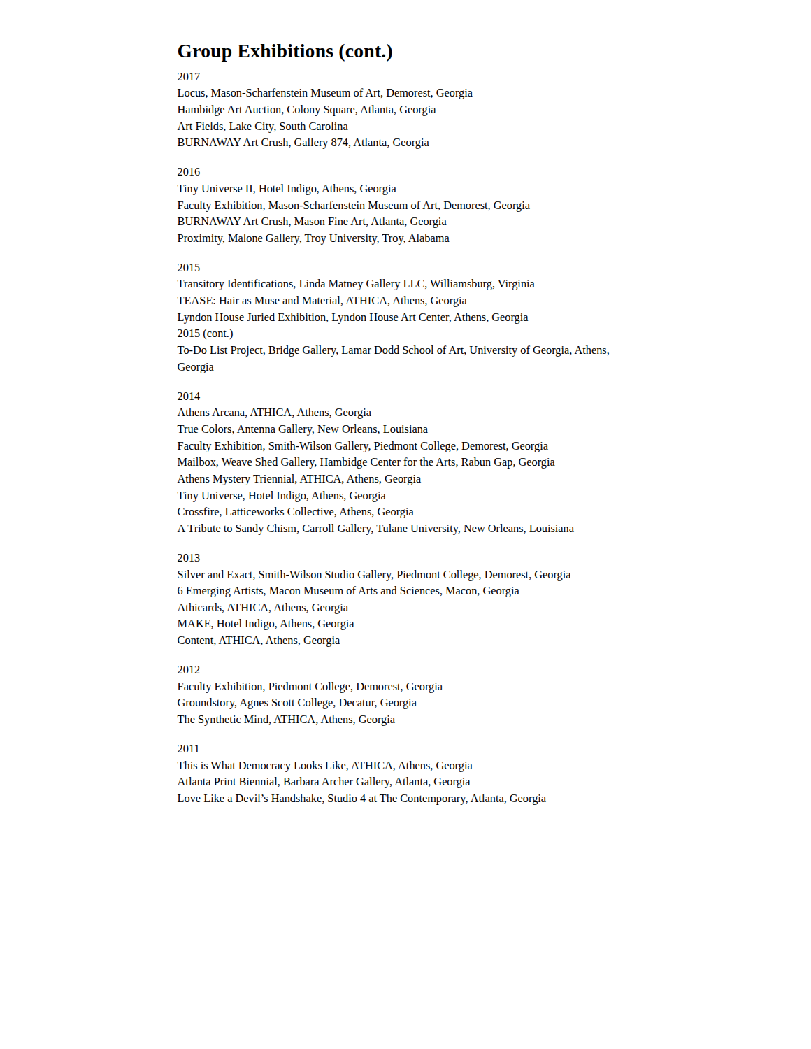Group Exhibitions (cont.)
2017
Locus, Mason-Scharfenstein Museum of Art, Demorest, Georgia
Hambidge Art Auction, Colony Square, Atlanta, Georgia
Art Fields, Lake City, South Carolina
BURNAWAY Art Crush, Gallery 874, Atlanta, Georgia
2016
Tiny Universe II, Hotel Indigo, Athens, Georgia
Faculty Exhibition, Mason-Scharfenstein Museum of Art, Demorest, Georgia
BURNAWAY Art Crush, Mason Fine Art, Atlanta, Georgia
Proximity, Malone Gallery, Troy University, Troy, Alabama
2015
Transitory Identifications, Linda Matney Gallery LLC, Williamsburg, Virginia
TEASE: Hair as Muse and Material, ATHICA, Athens, Georgia
Lyndon House Juried Exhibition, Lyndon House Art Center, Athens, Georgia
2015 (cont.)
To-Do List Project, Bridge Gallery, Lamar Dodd School of Art, University of Georgia, Athens, Georgia
2014
Athens Arcana, ATHICA, Athens, Georgia
True Colors, Antenna Gallery, New Orleans, Louisiana
Faculty Exhibition, Smith-Wilson Gallery, Piedmont College, Demorest, Georgia
Mailbox, Weave Shed Gallery, Hambidge Center for the Arts, Rabun Gap, Georgia
Athens Mystery Triennial, ATHICA, Athens, Georgia
Tiny Universe, Hotel Indigo, Athens, Georgia
Crossfire, Latticeworks Collective, Athens, Georgia
A Tribute to Sandy Chism, Carroll Gallery, Tulane University, New Orleans, Louisiana
2013
Silver and Exact, Smith-Wilson Studio Gallery, Piedmont College, Demorest, Georgia
6 Emerging Artists, Macon Museum of Arts and Sciences, Macon, Georgia
Athicards, ATHICA, Athens, Georgia
MAKE, Hotel Indigo, Athens, Georgia
Content, ATHICA, Athens, Georgia
2012
Faculty Exhibition, Piedmont College, Demorest, Georgia
Groundstory, Agnes Scott College, Decatur, Georgia
The Synthetic Mind, ATHICA, Athens, Georgia
2011
This is What Democracy Looks Like, ATHICA, Athens, Georgia
Atlanta Print Biennial, Barbara Archer Gallery, Atlanta, Georgia
Love Like a Devil’s Handshake, Studio 4 at The Contemporary, Atlanta, Georgia